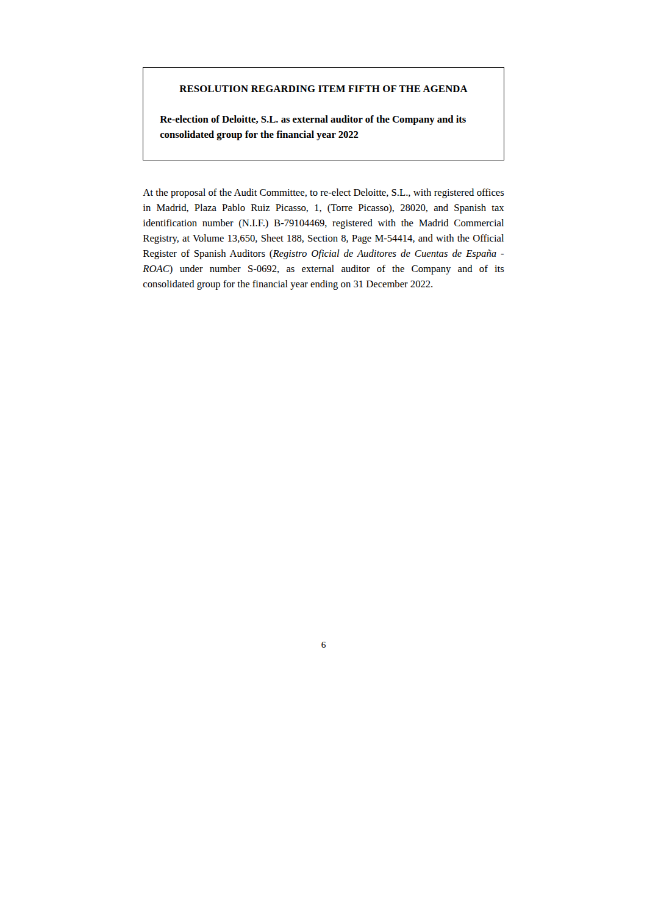RESOLUTION REGARDING ITEM FIFTH OF THE AGENDA
Re-election of Deloitte, S.L. as external auditor of the Company and its consolidated group for the financial year 2022
At the proposal of the Audit Committee, to re-elect Deloitte, S.L., with registered offices in Madrid, Plaza Pablo Ruiz Picasso, 1, (Torre Picasso), 28020, and Spanish tax identification number (N.I.F.) B-79104469, registered with the Madrid Commercial Registry, at Volume 13,650, Sheet 188, Section 8, Page M-54414, and with the Official Register of Spanish Auditors (Registro Oficial de Auditores de Cuentas de España - ROAC) under number S-0692, as external auditor of the Company and of its consolidated group for the financial year ending on 31 December 2022.
6